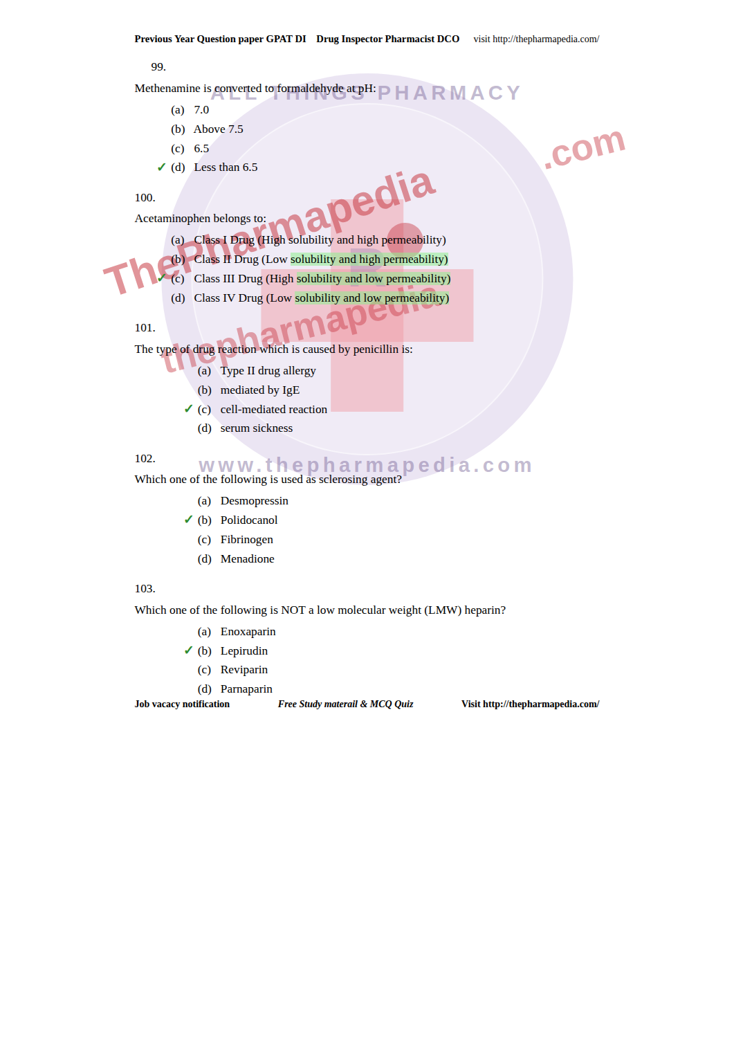ALL THINGS PHARMACY
www.thepharmapedia.com
R
ThePharmapedia
thepharmapedia
.com
Previous Year Question paper GPAT DI Drug Inspector Pharmacist DCO
visit http://thepharmapedia.com/
99.
Methenamine is converted to formaldehyde at pH:
(a) 7.0
(b) Above 7.5
(c) 6.5
✓(d) Less than 6.5
100.
Acetaminophen belongs to:
(a) Class I Drug (High solubility and high permeability)
(b) Class II Drug (Low solubility and high permeability)
✓(c) Class III Drug (High solubility and low permeability)
(d) Class IV Drug (Low solubility and low permeability)
101.
The type of drug reaction which is caused by penicillin is:
(a) Type II drug allergy
(b) mediated by IgE
✓(c) cell-mediated reaction
(d) serum sickness
102.
Which one of the following is used as sclerosing agent?
(a) Desmopressin
✓(b) Polidocanol
(c) Fibrinogen
(d) Menadione
103.
Which one of the following is NOT a low molecular weight (LMW) heparin?
(a) Enoxaparin
✓(b) Lepirudin
(c) Reviparin
(d) Parnaparin
Job vacacy notification
Free Study materail & MCQ Quiz
Visit http://thepharmapedia.com/